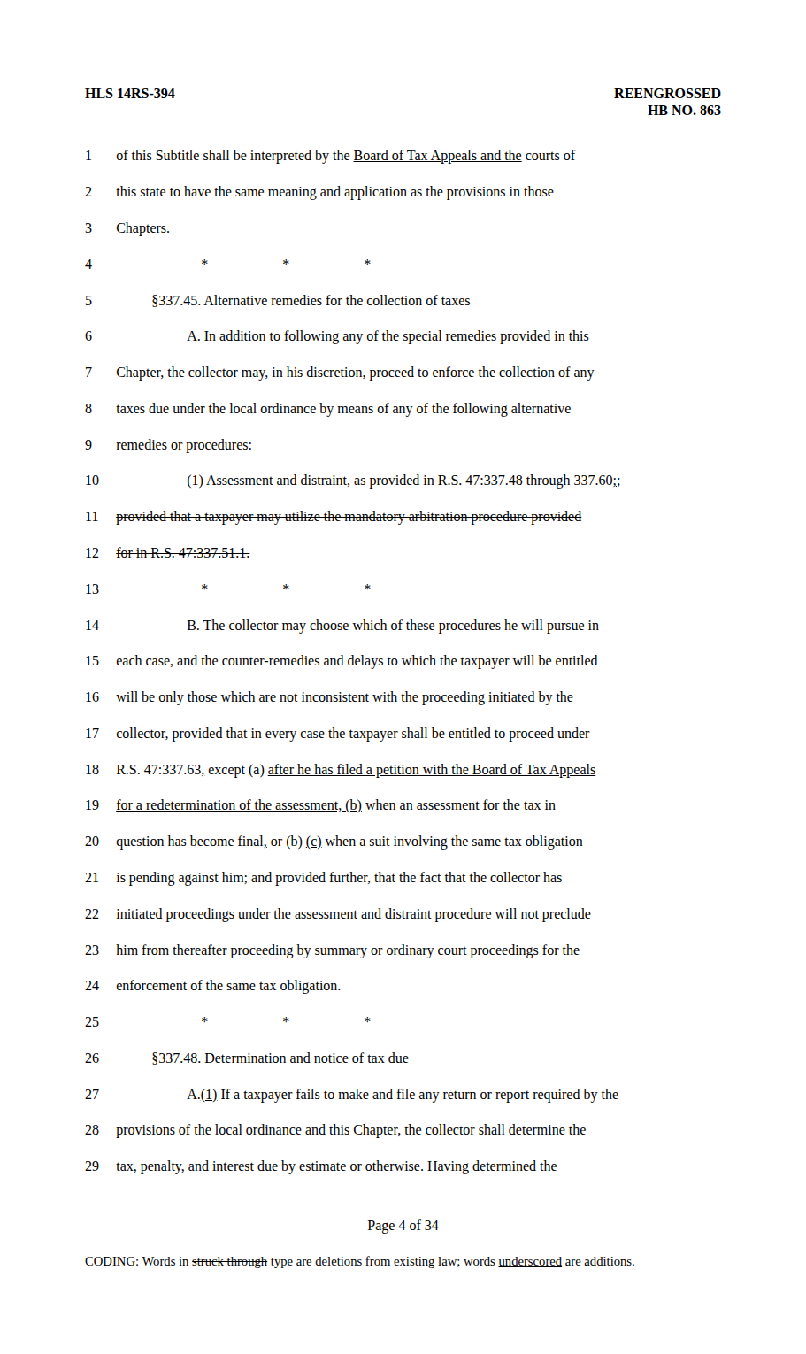HLS 14RS-394
REENGROSSED
HB NO. 863
1
of this Subtitle shall be interpreted by the Board of Tax Appeals and the courts of
2
this state to have the same meaning and application as the provisions in those
3
Chapters.
4
* * *
5
§337.45. Alternative remedies for the collection of taxes
6
A. In addition to following any of the special remedies provided in this
7
Chapter, the collector may, in his discretion, proceed to enforce the collection of any
8
taxes due under the local ordinance by means of any of the following alternative
9
remedies or procedures:
10
(1) Assessment and distraint, as provided in R.S. 47:337.48 through 337.60;;
11
provided that a taxpayer may utilize the mandatory arbitration procedure provided
12
for in R.S. 47:337.51.1.
13
* * *
14
B. The collector may choose which of these procedures he will pursue in
15
each case, and the counter-remedies and delays to which the taxpayer will be entitled
16
will be only those which are not inconsistent with the proceeding initiated by the
17
collector, provided that in every case the taxpayer shall be entitled to proceed under
18
R.S. 47:337.63, except (a) after he has filed a petition with the Board of Tax Appeals
19
for a redetermination of the assessment, (b) when an assessment for the tax in
20
question has become final, or (b) (c) when a suit involving the same tax obligation
21
is pending against him; and provided further, that the fact that the collector has
22
initiated proceedings under the assessment and distraint procedure will not preclude
23
him from thereafter proceeding by summary or ordinary court proceedings for the
24
enforcement of the same tax obligation.
25
* * *
26
§337.48. Determination and notice of tax due
27
A.(1) If a taxpayer fails to make and file any return or report required by the
28
provisions of the local ordinance and this Chapter, the collector shall determine the
29
tax, penalty, and interest due by estimate or otherwise. Having determined the
Page 4 of 34
CODING: Words in struck through type are deletions from existing law; words underscored are additions.